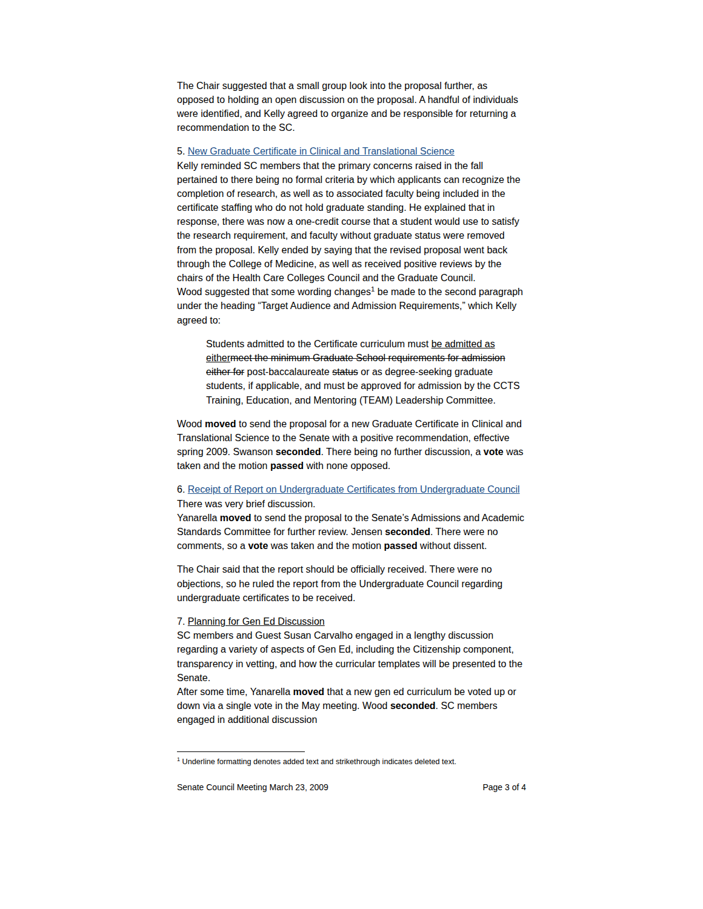The Chair suggested that a small group look into the proposal further, as opposed to holding an open discussion on the proposal. A handful of individuals were identified, and Kelly agreed to organize and be responsible for returning a recommendation to the SC.
5. New Graduate Certificate in Clinical and Translational Science
Kelly reminded SC members that the primary concerns raised in the fall pertained to there being no formal criteria by which applicants can recognize the completion of research, as well as to associated faculty being included in the certificate staffing who do not hold graduate standing. He explained that in response, there was now a one-credit course that a student would use to satisfy the research requirement, and faculty without graduate status were removed from the proposal. Kelly ended by saying that the revised proposal went back through the College of Medicine, as well as received positive reviews by the chairs of the Health Care Colleges Council and the Graduate Council.
Wood suggested that some wording changes1 be made to the second paragraph under the heading “Target Audience and Admission Requirements,” which Kelly agreed to:
Students admitted to the Certificate curriculum must be admitted as either meet the minimum Graduate School requirements for admission either for post-baccalaureate status or as degree-seeking graduate students, if applicable, and must be approved for admission by the CCTS Training, Education, and Mentoring (TEAM) Leadership Committee.
Wood moved to send the proposal for a new Graduate Certificate in Clinical and Translational Science to the Senate with a positive recommendation, effective spring 2009. Swanson seconded. There being no further discussion, a vote was taken and the motion passed with none opposed.
6. Receipt of Report on Undergraduate Certificates from Undergraduate Council
There was very brief discussion.
Yanarella moved to send the proposal to the Senate’s Admissions and Academic Standards Committee for further review. Jensen seconded. There were no comments, so a vote was taken and the motion passed without dissent.
The Chair said that the report should be officially received. There were no objections, so he ruled the report from the Undergraduate Council regarding undergraduate certificates to be received.
7. Planning for Gen Ed Discussion
SC members and Guest Susan Carvalho engaged in a lengthy discussion regarding a variety of aspects of Gen Ed, including the Citizenship component, transparency in vetting, and how the curricular templates will be presented to the Senate.
After some time, Yanarella moved that a new gen ed curriculum be voted up or down via a single vote in the May meeting. Wood seconded. SC members engaged in additional discussion
1 Underline formatting denotes added text and strikethrough indicates deleted text.
Senate Council Meeting March 23, 2009 Page 3 of 4